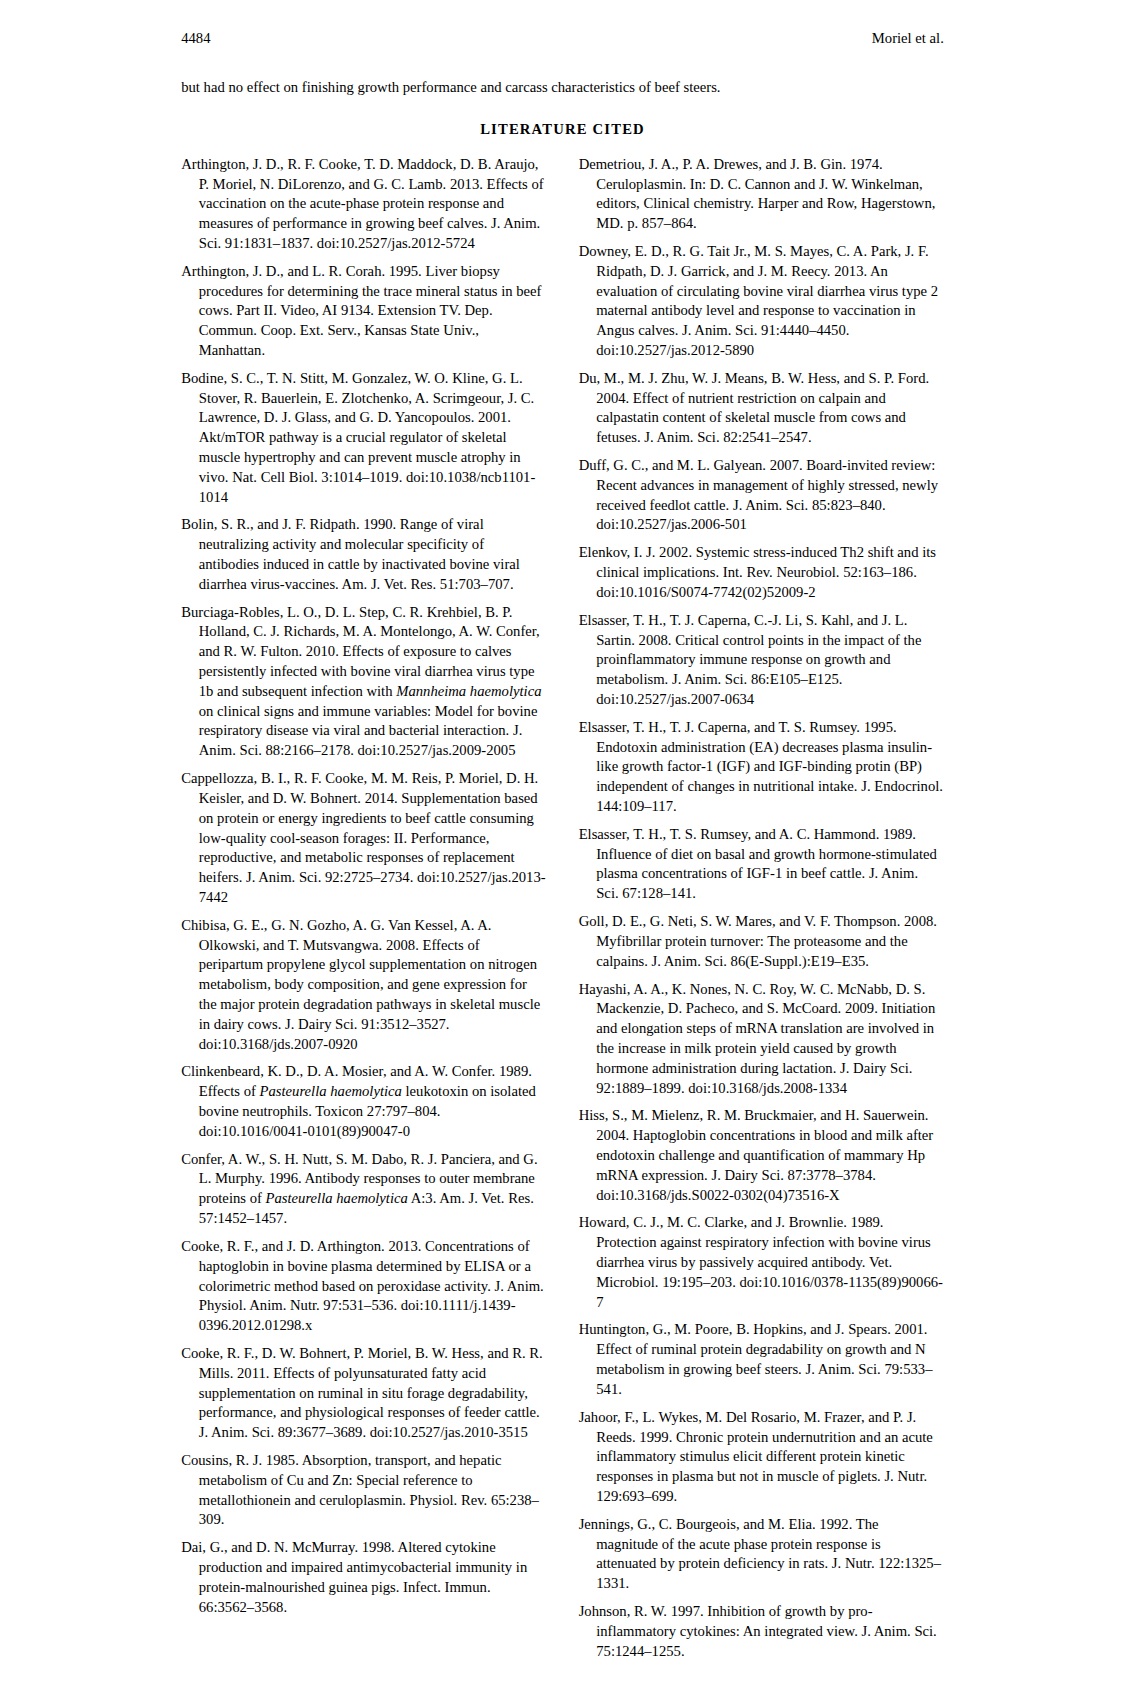4484 Moriel et al.
but had no effect on finishing growth performance and carcass characteristics of beef steers.
Literature Cited
Arthington, J. D., R. F. Cooke, T. D. Maddock, D. B. Araujo, P. Moriel, N. DiLorenzo, and G. C. Lamb. 2013. Effects of vaccination on the acute-phase protein response and measures of performance in growing beef calves. J. Anim. Sci. 91:1831–1837. doi:10.2527/jas.2012-5724
Arthington, J. D., and L. R. Corah. 1995. Liver biopsy procedures for determining the trace mineral status in beef cows. Part II. Video, AI 9134. Extension TV. Dep. Commun. Coop. Ext. Serv., Kansas State Univ., Manhattan.
Bodine, S. C., T. N. Stitt, M. Gonzalez, W. O. Kline, G. L. Stover, R. Bauerlein, E. Zlotchenko, A. Scrimgeour, J. C. Lawrence, D. J. Glass, and G. D. Yancopoulos. 2001. Akt/mTOR pathway is a crucial regulator of skeletal muscle hypertrophy and can prevent muscle atrophy in vivo. Nat. Cell Biol. 3:1014–1019. doi:10.1038/ncb1101-1014
Bolin, S. R., and J. F. Ridpath. 1990. Range of viral neutralizing activity and molecular specificity of antibodies induced in cattle by inactivated bovine viral diarrhea virus-vaccines. Am. J. Vet. Res. 51:703–707.
Burciaga-Robles, L. O., D. L. Step, C. R. Krehbiel, B. P. Holland, C. J. Richards, M. A. Montelongo, A. W. Confer, and R. W. Fulton. 2010. Effects of exposure to calves persistently infected with bovine viral diarrhea virus type 1b and subsequent infection with Mannheima haemolytica on clinical signs and immune variables: Model for bovine respiratory disease via viral and bacterial interaction. J. Anim. Sci. 88:2166–2178. doi:10.2527/jas.2009-2005
Cappellozza, B. I., R. F. Cooke, M. M. Reis, P. Moriel, D. H. Keisler, and D. W. Bohnert. 2014. Supplementation based on protein or energy ingredients to beef cattle consuming low-quality cool-season forages: II. Performance, reproductive, and metabolic responses of replacement heifers. J. Anim. Sci. 92:2725–2734. doi:10.2527/jas.2013-7442
Chibisa, G. E., G. N. Gozho, A. G. Van Kessel, A. A. Olkowski, and T. Mutsvangwa. 2008. Effects of peripartum propylene glycol supplementation on nitrogen metabolism, body composition, and gene expression for the major protein degradation pathways in skeletal muscle in dairy cows. J. Dairy Sci. 91:3512–3527. doi:10.3168/jds.2007-0920
Clinkenbeard, K. D., D. A. Mosier, and A. W. Confer. 1989. Effects of Pasteurella haemolytica leukotoxin on isolated bovine neutrophils. Toxicon 27:797–804. doi:10.1016/0041-0101(89)90047-0
Confer, A. W., S. H. Nutt, S. M. Dabo, R. J. Panciera, and G. L. Murphy. 1996. Antibody responses to outer membrane proteins of Pasteurella haemolytica A:3. Am. J. Vet. Res. 57:1452–1457.
Cooke, R. F., and J. D. Arthington. 2013. Concentrations of haptoglobin in bovine plasma determined by ELISA or a colorimetric method based on peroxidase activity. J. Anim. Physiol. Anim. Nutr. 97:531–536. doi:10.1111/j.1439-0396.2012.01298.x
Cooke, R. F., D. W. Bohnert, P. Moriel, B. W. Hess, and R. R. Mills. 2011. Effects of polyunsaturated fatty acid supplementation on ruminal in situ forage degradability, performance, and physiological responses of feeder cattle. J. Anim. Sci. 89:3677–3689. doi:10.2527/jas.2010-3515
Cousins, R. J. 1985. Absorption, transport, and hepatic metabolism of Cu and Zn: Special reference to metallothionein and ceruloplasmin. Physiol. Rev. 65:238–309.
Dai, G., and D. N. McMurray. 1998. Altered cytokine production and impaired antimycobacterial immunity in protein-malnourished guinea pigs. Infect. Immun. 66:3562–3568.
Demetriou, J. A., P. A. Drewes, and J. B. Gin. 1974. Ceruloplasmin. In: D. C. Cannon and J. W. Winkelman, editors, Clinical chemistry. Harper and Row, Hagerstown, MD. p. 857–864.
Downey, E. D., R. G. Tait Jr., M. S. Mayes, C. A. Park, J. F. Ridpath, D. J. Garrick, and J. M. Reecy. 2013. An evaluation of circulating bovine viral diarrhea virus type 2 maternal antibody level and response to vaccination in Angus calves. J. Anim. Sci. 91:4440–4450. doi:10.2527/jas.2012-5890
Du, M., M. J. Zhu, W. J. Means, B. W. Hess, and S. P. Ford. 2004. Effect of nutrient restriction on calpain and calpastatin content of skeletal muscle from cows and fetuses. J. Anim. Sci. 82:2541–2547.
Duff, G. C., and M. L. Galyean. 2007. Board-invited review: Recent advances in management of highly stressed, newly received feedlot cattle. J. Anim. Sci. 85:823–840. doi:10.2527/jas.2006-501
Elenkov, I. J. 2002. Systemic stress-induced Th2 shift and its clinical implications. Int. Rev. Neurobiol. 52:163–186. doi:10.1016/S0074-7742(02)52009-2
Elsasser, T. H., T. J. Caperna, C.-J. Li, S. Kahl, and J. L. Sartin. 2008. Critical control points in the impact of the proinflammatory immune response on growth and metabolism. J. Anim. Sci. 86:E105–E125. doi:10.2527/jas.2007-0634
Elsasser, T. H., T. J. Caperna, and T. S. Rumsey. 1995. Endotoxin administration (EA) decreases plasma insulin-like growth factor-1 (IGF) and IGF-binding protin (BP) independent of changes in nutritional intake. J. Endocrinol. 144:109–117.
Elsasser, T. H., T. S. Rumsey, and A. C. Hammond. 1989. Influence of diet on basal and growth hormone-stimulated plasma concentrations of IGF-1 in beef cattle. J. Anim. Sci. 67:128–141.
Goll, D. E., G. Neti, S. W. Mares, and V. F. Thompson. 2008. Myfibrillar protein turnover: The proteasome and the calpains. J. Anim. Sci. 86(E-Suppl.):E19–E35.
Hayashi, A. A., K. Nones, N. C. Roy, W. C. McNabb, D. S. Mackenzie, D. Pacheco, and S. McCoard. 2009. Initiation and elongation steps of mRNA translation are involved in the increase in milk protein yield caused by growth hormone administration during lactation. J. Dairy Sci. 92:1889–1899. doi:10.3168/jds.2008-1334
Hiss, S., M. Mielenz, R. M. Bruckmaier, and H. Sauerwein. 2004. Haptoglobin concentrations in blood and milk after endotoxin challenge and quantification of mammary Hp mRNA expression. J. Dairy Sci. 87:3778–3784. doi:10.3168/jds.S0022-0302(04)73516-X
Howard, C. J., M. C. Clarke, and J. Brownlie. 1989. Protection against respiratory infection with bovine virus diarrhea virus by passively acquired antibody. Vet. Microbiol. 19:195–203. doi:10.1016/0378-1135(89)90066-7
Huntington, G., M. Poore, B. Hopkins, and J. Spears. 2001. Effect of ruminal protein degradability on growth and N metabolism in growing beef steers. J. Anim. Sci. 79:533–541.
Jahoor, F., L. Wykes, M. Del Rosario, M. Frazer, and P. J. Reeds. 1999. Chronic protein undernutrition and an acute inflammatory stimulus elicit different protein kinetic responses in plasma but not in muscle of piglets. J. Nutr. 129:693–699.
Jennings, G., C. Bourgeois, and M. Elia. 1992. The magnitude of the acute phase protein response is attenuated by protein deficiency in rats. J. Nutr. 122:1325–1331.
Johnson, R. W. 1997. Inhibition of growth by pro-inflammatory cytokines: An integrated view. J. Anim. Sci. 75:1244–1255.